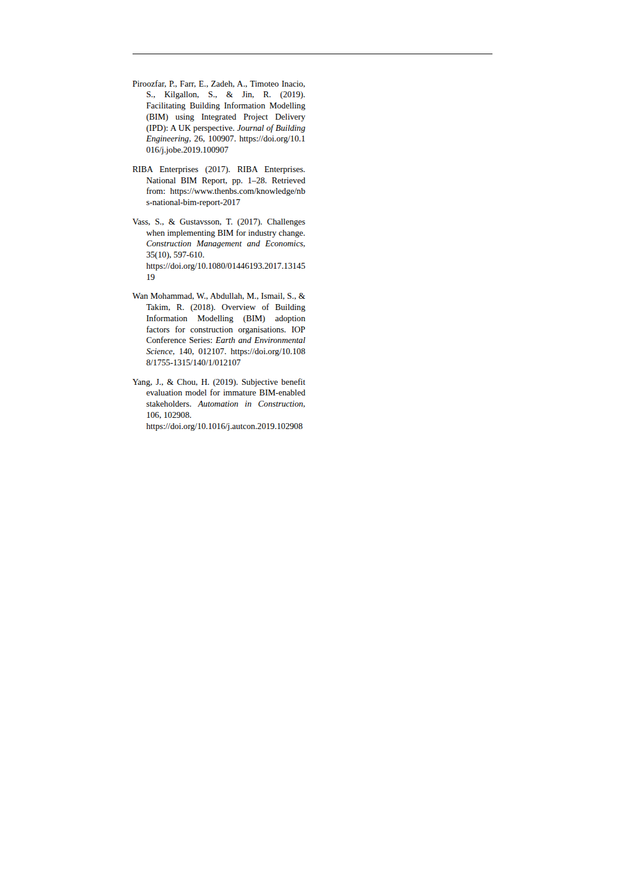Piroozfar, P., Farr, E., Zadeh, A., Timoteo Inacio, S., Kilgallon, S., & Jin, R. (2019). Facilitating Building Information Modelling (BIM) using Integrated Project Delivery (IPD): A UK perspective. Journal of Building Engineering, 26, 100907. https://doi.org/10.1016/j.jobe.2019.100907
RIBA Enterprises (2017). RIBA Enterprises. National BIM Report, pp. 1–28. Retrieved from: https://www.thenbs.com/knowledge/nbs-national-bim-report-2017
Vass, S., & Gustavsson, T. (2017). Challenges when implementing BIM for industry change. Construction Management and Economics, 35(10), 597-610.
https://doi.org/10.1080/01446193.2017.1314519
Wan Mohammad, W., Abdullah, M., Ismail, S., & Takim, R. (2018). Overview of Building Information Modelling (BIM) adoption factors for construction organisations. IOP Conference Series: Earth and Environmental Science, 140, 012107. https://doi.org/10.1088/1755-1315/140/1/012107
Yang, J., & Chou, H. (2019). Subjective benefit evaluation model for immature BIM-enabled stakeholders. Automation in Construction, 106, 102908.
https://doi.org/10.1016/j.autcon.2019.102908